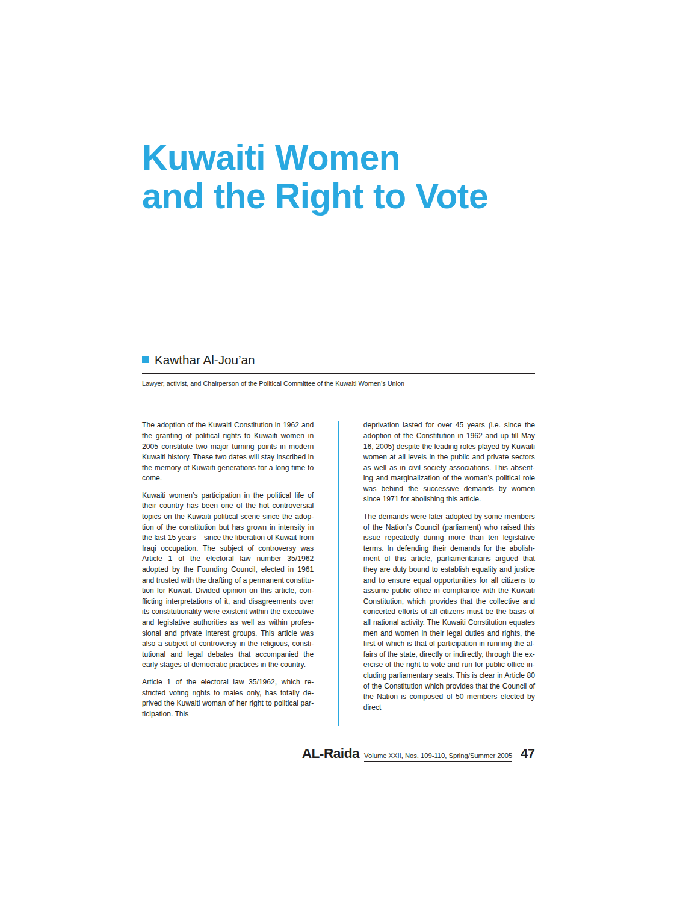Kuwaiti Women
and the Right to Vote
Kawthar Al-Jou’an
Lawyer, activist, and Chairperson of the Political Committee of the Kuwaiti Women’s Union
The adoption of the Kuwaiti Constitution in 1962 and the granting of political rights to Kuwaiti women in 2005 constitute two major turning points in modern Kuwaiti history. These two dates will stay inscribed in the memory of Kuwaiti generations for a long time to come.
Kuwaiti women’s participation in the political life of their country has been one of the hot controversial topics on the Kuwaiti political scene since the adoption of the constitution but has grown in intensity in the last 15 years – since the liberation of Kuwait from Iraqi occupation. The subject of controversy was Article 1 of the electoral law number 35/1962 adopted by the Founding Council, elected in 1961 and trusted with the drafting of a permanent constitution for Kuwait. Divided opinion on this article, conflicting interpretations of it, and disagreements over its constitutionality were existent within the executive and legislative authorities as well as within professional and private interest groups. This article was also a subject of controversy in the religious, constitutional and legal debates that accompanied the early stages of democratic practices in the country.
Article 1 of the electoral law 35/1962, which restricted voting rights to males only, has totally deprived the Kuwaiti woman of her right to political participation. This
deprivation lasted for over 45 years (i.e. since the adoption of the Constitution in 1962 and up till May 16, 2005) despite the leading roles played by Kuwaiti women at all levels in the public and private sectors as well as in civil society associations. This absenting and marginalization of the woman’s political role was behind the successive demands by women since 1971 for abolishing this article.
The demands were later adopted by some members of the Nation’s Council (parliament) who raised this issue repeatedly during more than ten legislative terms. In defending their demands for the abolishment of this article, parliamentarians argued that they are duty bound to establish equality and justice and to ensure equal opportunities for all citizens to assume public office in compliance with the Kuwaiti Constitution, which provides that the collective and concerted efforts of all citizens must be the basis of all national activity. The Kuwaiti Constitution equates men and women in their legal duties and rights, the first of which is that of participation in running the affairs of the state, directly or indirectly, through the exercise of the right to vote and run for public office including parliamentary seats. This is clear in Article 80 of the Constitution which provides that the Council of the Nation is composed of 50 members elected by direct
AL-Raida Volume XXII, Nos. 109-110, Spring/Summer 2005 47